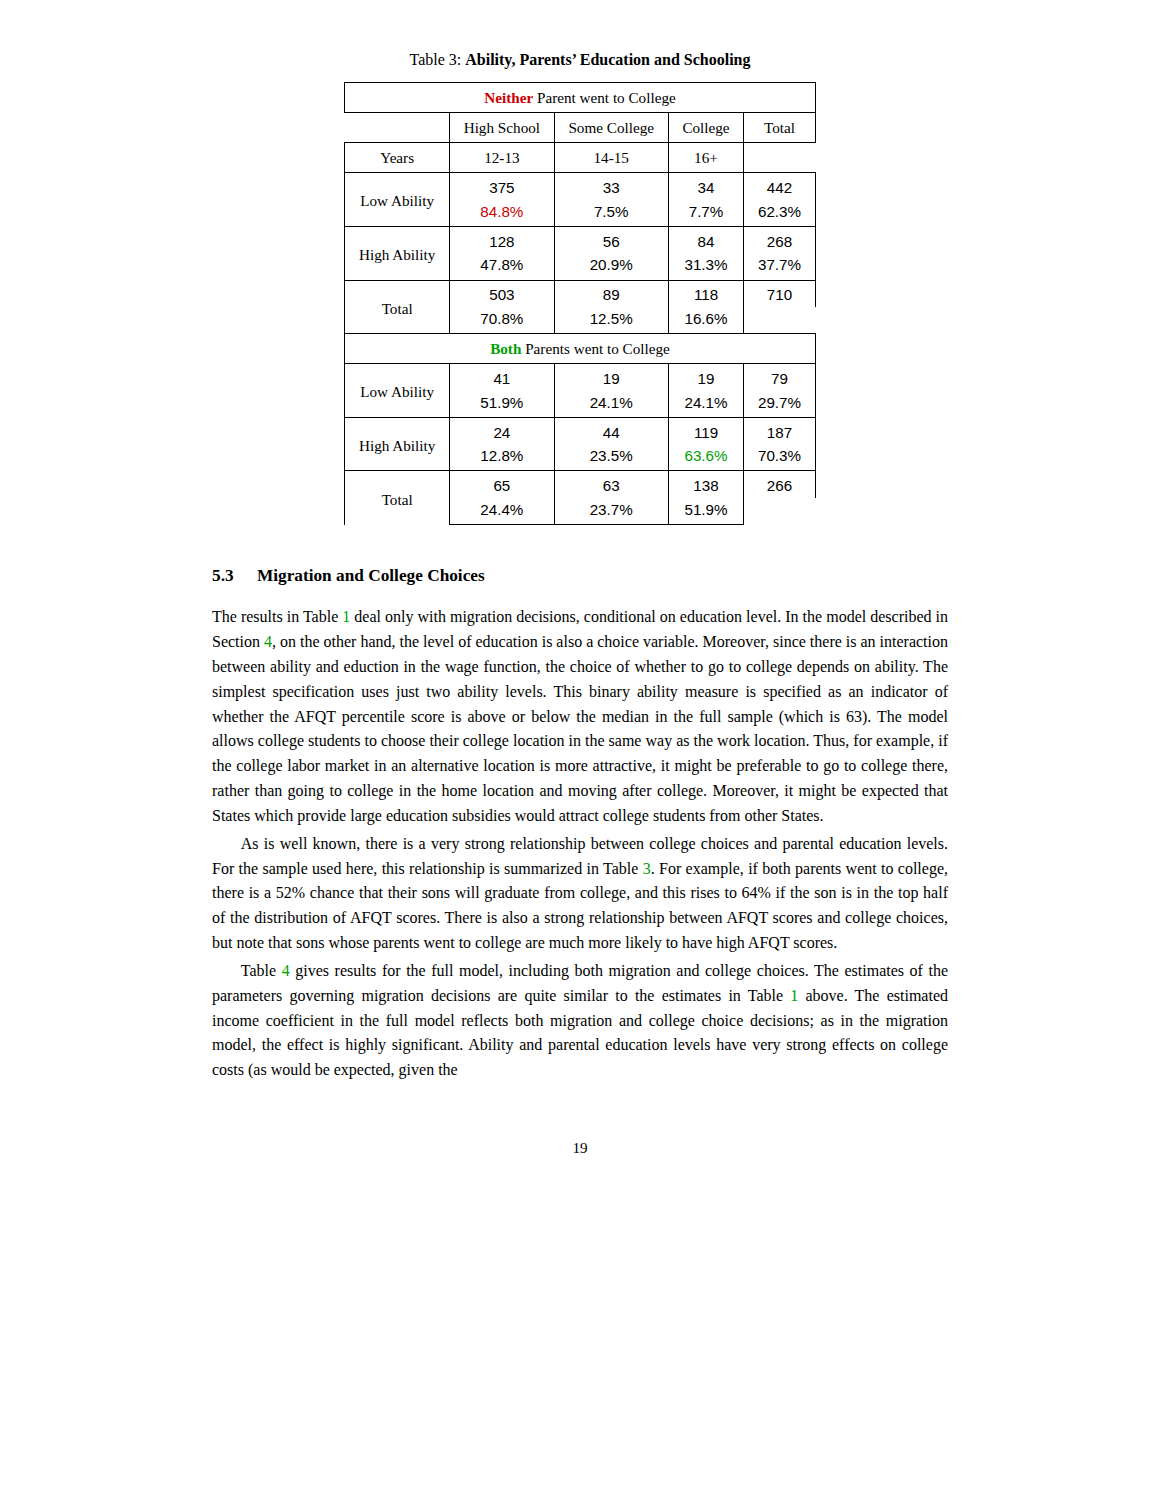Table 3: Ability, Parents’ Education and Schooling
| Neither Parent went to College |
| | High School | Some College | College | Total |
| Years | 12-13 | 14-15 | 16+ | |
| Low Ability | 375 | 33 | 34 | 442 |
| 84.8% | 7.5% | 7.7% | 62.3% |
| High Ability | 128 | 56 | 84 | 268 |
| 47.8% | 20.9% | 31.3% | 37.7% |
| Total | 503 | 89 | 118 | 710 |
| 70.8% | 12.5% | 16.6% | |
| Both Parents went to College |
| Low Ability | 41 | 19 | 19 | 79 |
| 51.9% | 24.1% | 24.1% | 29.7% |
| High Ability | 24 | 44 | 119 | 187 |
| 12.8% | 23.5% | 63.6% | 70.3% |
| Total | 65 | 63 | 138 | 266 |
| 24.4% | 23.7% | 51.9% | |
5.3 Migration and College Choices
The results in Table 1 deal only with migration decisions, conditional on education level. In the model described in Section 4, on the other hand, the level of education is also a choice variable. Moreover, since there is an interaction between ability and eduction in the wage function, the choice of whether to go to college depends on ability. The simplest specification uses just two ability levels. This binary ability measure is specified as an indicator of whether the AFQT percentile score is above or below the median in the full sample (which is 63). The model allows college students to choose their college location in the same way as the work location. Thus, for example, if the college labor market in an alternative location is more attractive, it might be preferable to go to college there, rather than going to college in the home location and moving after college. Moreover, it might be expected that States which provide large education subsidies would attract college students from other States.
As is well known, there is a very strong relationship between college choices and parental education levels. For the sample used here, this relationship is summarized in Table 3. For example, if both parents went to college, there is a 52% chance that their sons will graduate from college, and this rises to 64% if the son is in the top half of the distribution of AFQT scores. There is also a strong relationship between AFQT scores and college choices, but note that sons whose parents went to college are much more likely to have high AFQT scores.
Table 4 gives results for the full model, including both migration and college choices. The estimates of the parameters governing migration decisions are quite similar to the estimates in Table 1 above. The estimated income coefficient in the full model reflects both migration and college choice decisions; as in the migration model, the effect is highly significant. Ability and parental education levels have very strong effects on college costs (as would be expected, given the
19